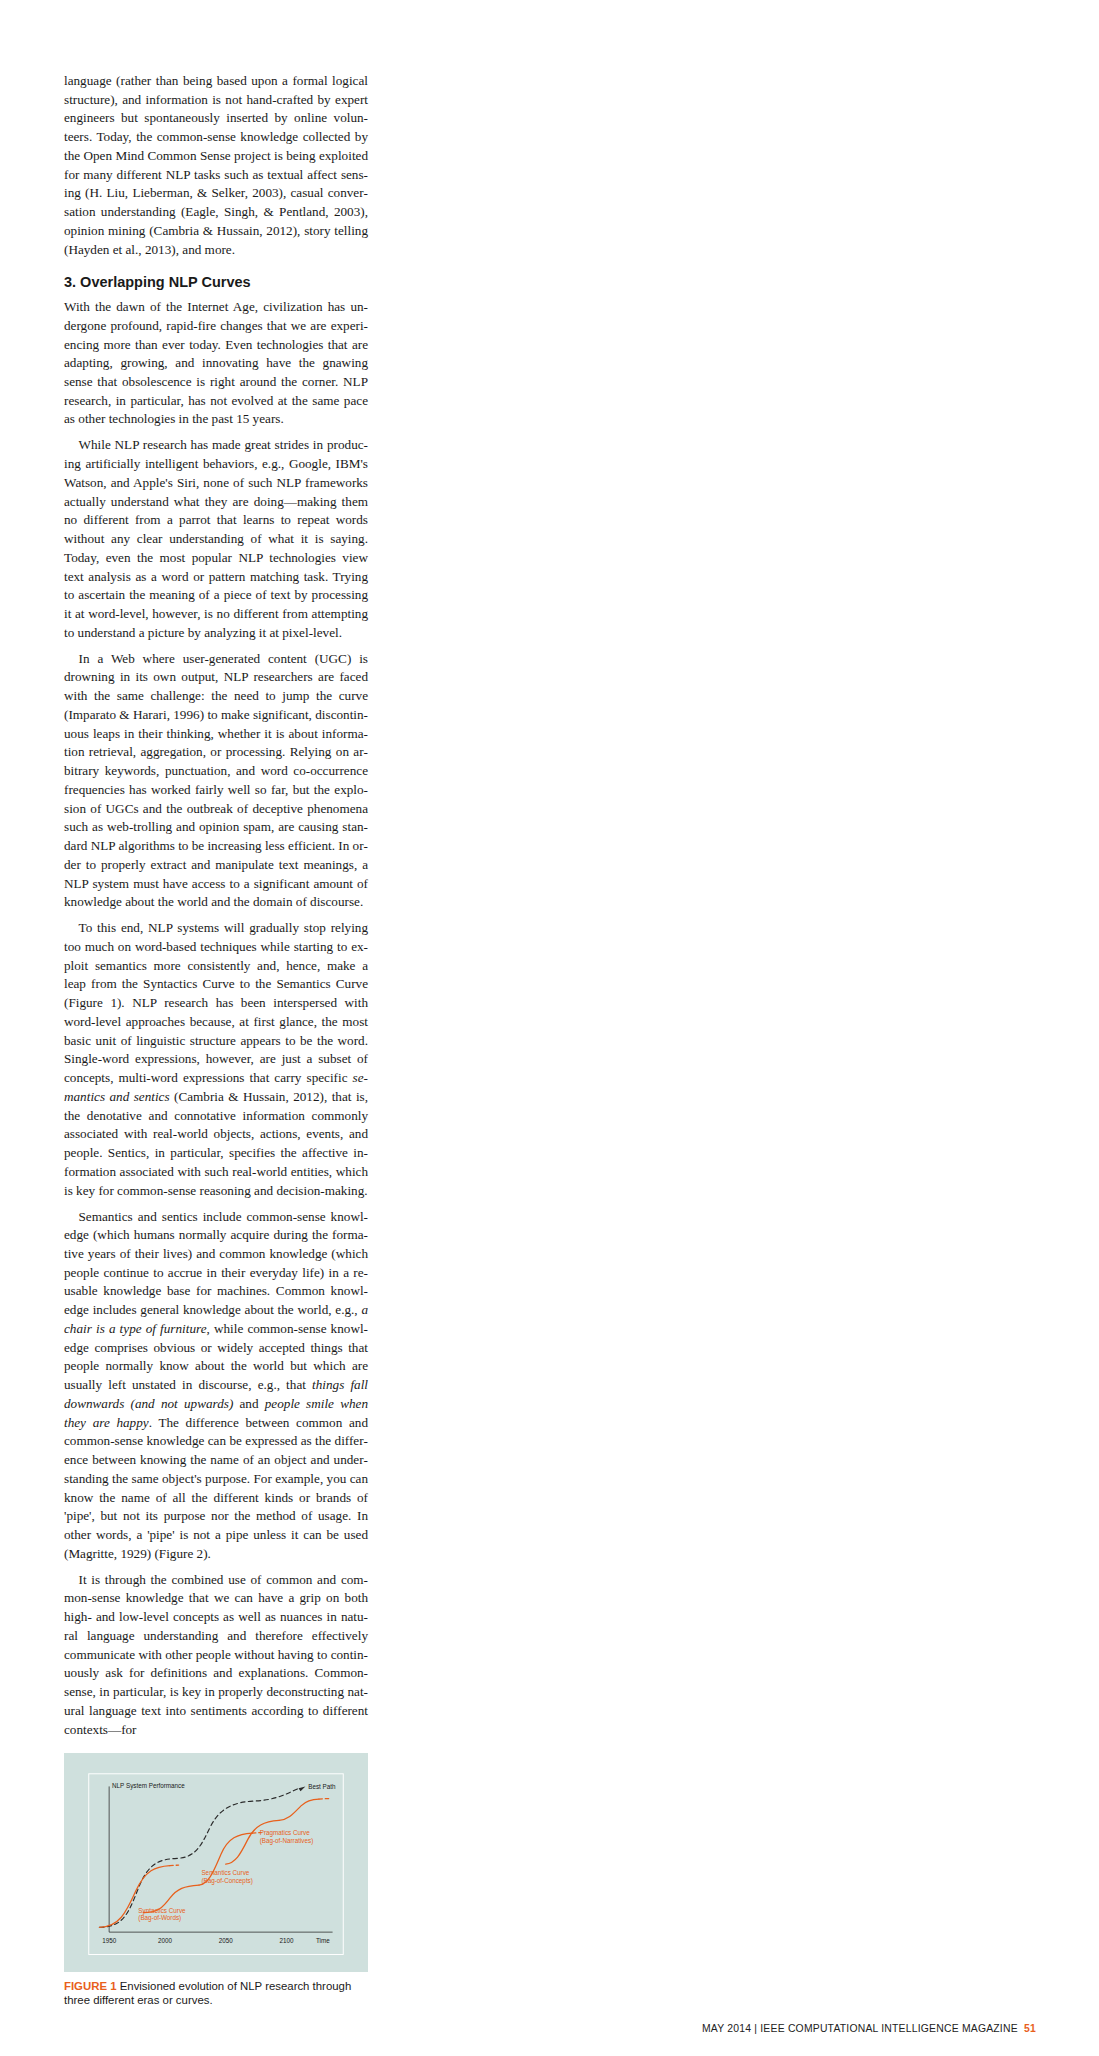language (rather than being based upon a formal logical structure), and information is not hand-crafted by expert engineers but spontaneously inserted by online volunteers. Today, the common-sense knowledge collected by the Open Mind Common Sense project is being exploited for many different NLP tasks such as textual affect sensing (H. Liu, Lieberman, & Selker, 2003), casual conversation understanding (Eagle, Singh, & Pentland, 2003), opinion mining (Cambria & Hussain, 2012), story telling (Hayden et al., 2013), and more.
3. Overlapping NLP Curves
With the dawn of the Internet Age, civilization has undergone profound, rapid-fire changes that we are experiencing more than ever today. Even technologies that are adapting, growing, and innovating have the gnawing sense that obsolescence is right around the corner. NLP research, in particular, has not evolved at the same pace as other technologies in the past 15 years.
While NLP research has made great strides in producing artificially intelligent behaviors, e.g., Google, IBM's Watson, and Apple's Siri, none of such NLP frameworks actually understand what they are doing—making them no different from a parrot that learns to repeat words without any clear understanding of what it is saying. Today, even the most popular NLP technologies view text analysis as a word or pattern matching task. Trying to ascertain the meaning of a piece of text by processing it at word-level, however, is no different from attempting to understand a picture by analyzing it at pixel-level.
In a Web where user-generated content (UGC) is drowning in its own output, NLP researchers are faced with the same challenge: the need to jump the curve (Imparato & Harari, 1996) to make significant, discontinuous leaps in their thinking, whether it is about information retrieval, aggregation, or processing. Relying on arbitrary keywords, punctuation, and word co-occurrence frequencies has worked fairly well so far, but the explosion of UGCs and the outbreak of deceptive phenomena such as web-trolling and opinion spam, are causing standard NLP algorithms to be increasing less efficient. In order to properly extract and manipulate text meanings, a NLP system must have access to a significant amount of knowledge about the world and the domain of discourse.
To this end, NLP systems will gradually stop relying too much on word-based techniques while starting to exploit semantics more consistently and, hence, make a leap from the Syntactics Curve to the Semantics Curve (Figure 1). NLP research has been interspersed with word-level approaches because, at first glance, the most basic unit of linguistic structure appears to be the word. Single-word expressions, however, are just a subset of concepts, multi-word expressions that carry specific semantics and sentics (Cambria & Hussain, 2012), that is, the denotative and connotative information commonly associated with real-world objects, actions, events, and people. Sentics, in particular, specifies the affective information associated with such real-world entities, which is key for common-sense reasoning and decision-making.
Semantics and sentics include common-sense knowledge (which humans normally acquire during the formative years of their lives) and common knowledge (which people continue to accrue in their everyday life) in a re-usable knowledge base for machines. Common knowledge includes general knowledge about the world, e.g., a chair is a type of furniture, while common-sense knowledge comprises obvious or widely accepted things that people normally know about the world but which are usually left unstated in discourse, e.g., that things fall downwards (and not upwards) and people smile when they are happy. The difference between common and common-sense knowledge can be expressed as the difference between knowing the name of an object and understanding the same object's purpose. For example, you can know the name of all the different kinds or brands of 'pipe', but not its purpose nor the method of usage. In other words, a 'pipe' is not a pipe unless it can be used (Magritte, 1929) (Figure 2).
It is through the combined use of common and common-sense knowledge that we can have a grip on both high- and low-level concepts as well as nuances in natural language understanding and therefore effectively communicate with other people without having to continuously ask for definitions and explanations. Common-sense, in particular, is key in properly deconstructing natural language text into sentiments according to different contexts—for
NLP System Performance 1950 2000 2050 2100 Time Best Path Syntactics Curve (Bag-of-Words) Semantics Curve (Bag-of-Concepts) Pragmatics Curve (Bag-of-Narratives)
FIGURE 1 Envisioned evolution of NLP research through three different eras or curves.
MAY 2014 | IEEE COMPUTATIONAL INTELLIGENCE MAGAZINE 51